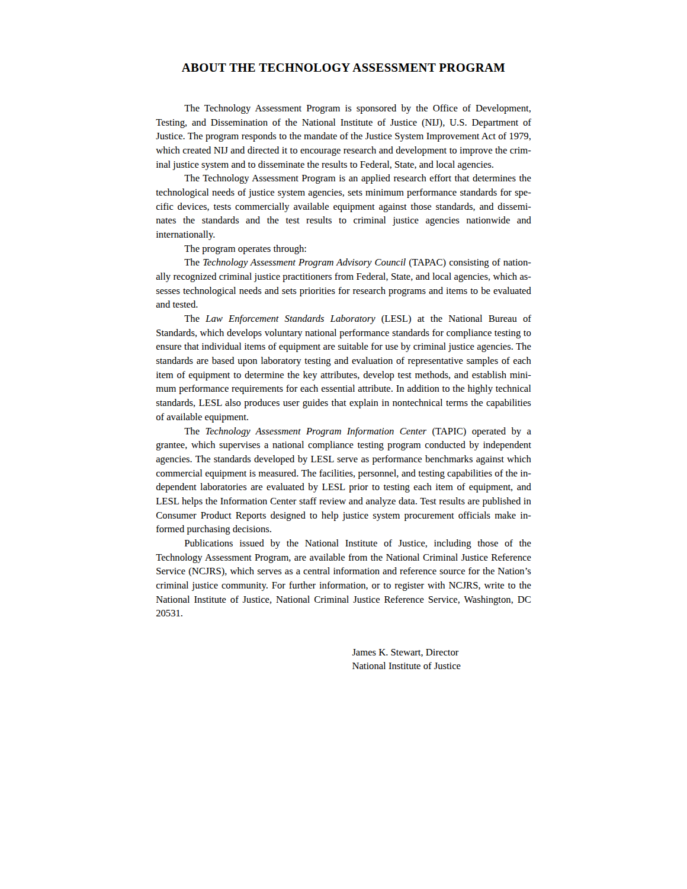ABOUT THE TECHNOLOGY ASSESSMENT PROGRAM
The Technology Assessment Program is sponsored by the Office of Development, Testing, and Dissemination of the National Institute of Justice (NIJ), U.S. Department of Justice. The program responds to the mandate of the Justice System Improvement Act of 1979, which created NIJ and directed it to encourage research and development to improve the criminal justice system and to disseminate the results to Federal, State, and local agencies.
The Technology Assessment Program is an applied research effort that determines the technological needs of justice system agencies, sets minimum performance standards for specific devices, tests commercially available equipment against those standards, and disseminates the standards and the test results to criminal justice agencies nationwide and internationally.
The program operates through:
The Technology Assessment Program Advisory Council (TAPAC) consisting of nationally recognized criminal justice practitioners from Federal, State, and local agencies, which assesses technological needs and sets priorities for research programs and items to be evaluated and tested.
The Law Enforcement Standards Laboratory (LESL) at the National Bureau of Standards, which develops voluntary national performance standards for compliance testing to ensure that individual items of equipment are suitable for use by criminal justice agencies. The standards are based upon laboratory testing and evaluation of representative samples of each item of equipment to determine the key attributes, develop test methods, and establish minimum performance requirements for each essential attribute. In addition to the highly technical standards, LESL also produces user guides that explain in nontechnical terms the capabilities of available equipment.
The Technology Assessment Program Information Center (TAPIC) operated by a grantee, which supervises a national compliance testing program conducted by independent agencies. The standards developed by LESL serve as performance benchmarks against which commercial equipment is measured. The facilities, personnel, and testing capabilities of the independent laboratories are evaluated by LESL prior to testing each item of equipment, and LESL helps the Information Center staff review and analyze data. Test results are published in Consumer Product Reports designed to help justice system procurement officials make informed purchasing decisions.
Publications issued by the National Institute of Justice, including those of the Technology Assessment Program, are available from the National Criminal Justice Reference Service (NCJRS), which serves as a central information and reference source for the Nation’s criminal justice community. For further information, or to register with NCJRS, write to the National Institute of Justice, National Criminal Justice Reference Service, Washington, DC 20531.
James K. Stewart, Director
National Institute of Justice